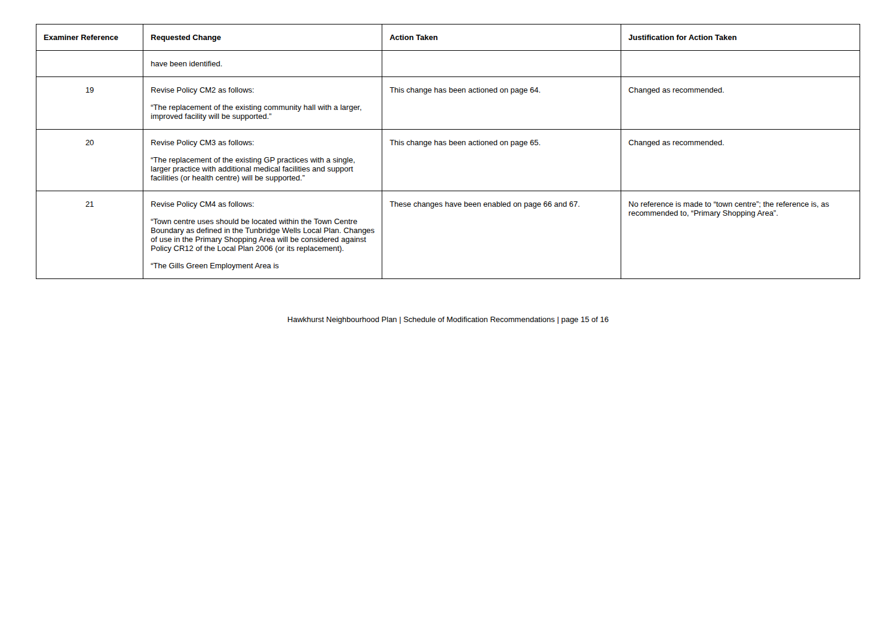| Examiner Reference | Requested Change | Action Taken | Justification for Action Taken |
| --- | --- | --- | --- |
| | have been identified. | | |
| 19 | Revise Policy CM2 as follows: “The replacement of the existing community hall with a larger, improved facility will be supported.” | This change has been actioned on page 64. | Changed as recommended. |
| 20 | Revise Policy CM3 as follows: “The replacement of the existing GP practices with a single, larger practice with additional medical facilities and support facilities (or health centre) will be supported.” | This change has been actioned on page 65. | Changed as recommended. |
| 21 | Revise Policy CM4 as follows: “Town centre uses should be located within the Town Centre Boundary as defined in the Tunbridge Wells Local Plan. Changes of use in the Primary Shopping Area will be considered against Policy CR12 of the Local Plan 2006 (or its replacement). “The Gills Green Employment Area is | These changes have been enabled on page 66 and 67. | No reference is made to “town centre”; the reference is, as recommended to, “Primary Shopping Area”. |
Hawkhurst Neighbourhood Plan | Schedule of Modification Recommendations | page 15 of 16